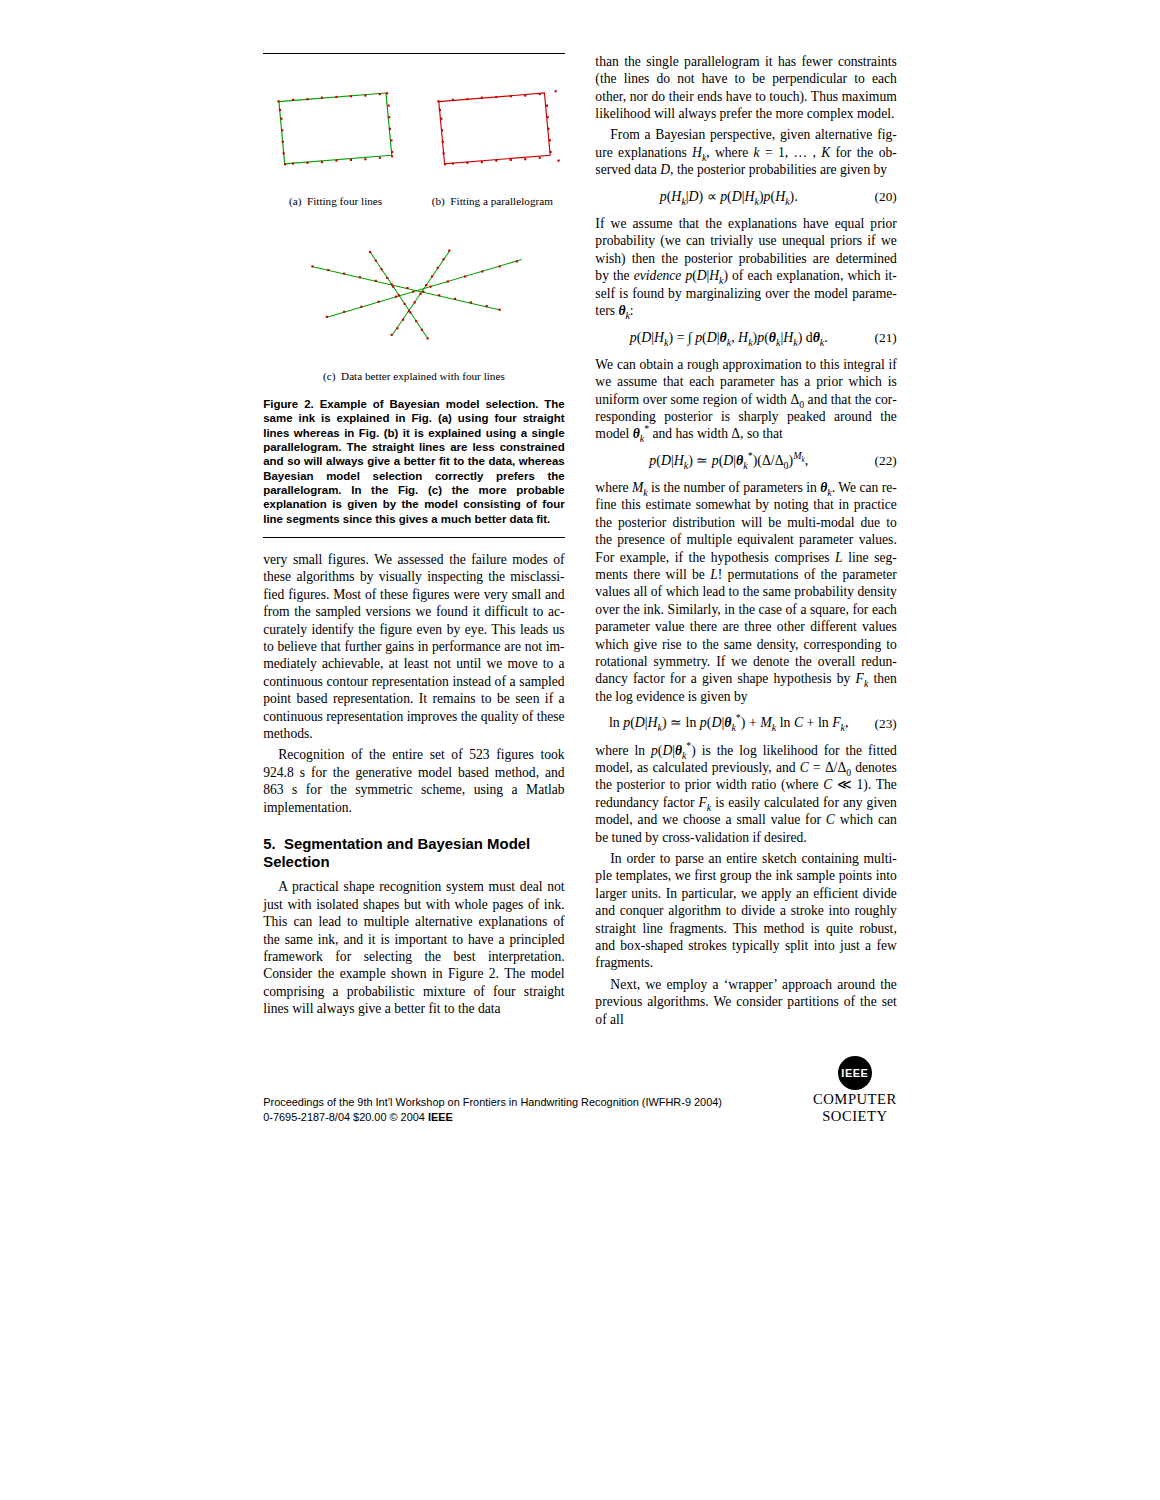(a) Fitting four lines
(b) Fitting a parallelogram
(c) Data better explained with four lines
Figure 2. Example of Bayesian model selection. The same ink is explained in Fig. (a) using four straight lines whereas in Fig. (b) it is explained using a single parallelogram. The straight lines are less constrained and so will always give a better fit to the data, whereas Bayesian model selection correctly prefers the parallelogram. In the Fig. (c) the more probable explanation is given by the model consisting of four line segments since this gives a much better data fit.
very small figures. We assessed the failure modes of these algorithms by visually inspecting the misclassified figures. Most of these figures were very small and from the sampled versions we found it difficult to accurately identify the figure even by eye. This leads us to believe that further gains in performance are not immediately achievable, at least not until we move to a continuous contour representation instead of a sampled point based representation. It remains to be seen if a continuous representation improves the quality of these methods.
Recognition of the entire set of 523 figures took 924.8 s for the generative model based method, and 863 s for the symmetric scheme, using a Matlab implementation.
5. Segmentation and Bayesian Model Selection
A practical shape recognition system must deal not just with isolated shapes but with whole pages of ink. This can lead to multiple alternative explanations of the same ink, and it is important to have a principled framework for selecting the best interpretation. Consider the example shown in Figure 2. The model comprising a probabilistic mixture of four straight lines will always give a better fit to the data
than the single parallelogram it has fewer constraints (the lines do not have to be perpendicular to each other, nor do their ends have to touch). Thus maximum likelihood will always prefer the more complex model.
From a Bayesian perspective, given alternative figure explanations Hk, where k = 1, … , K for the observed data D, the posterior probabilities are given by
p(Hk|D) ∝ p(D|Hk)p(Hk).
(20)
If we assume that the explanations have equal prior probability (we can trivially use unequal priors if we wish) then the posterior probabilities are determined by the evidence p(D|Hk) of each explanation, which itself is found by marginalizing over the model parameters θk:
p(D|Hk) = ∫ p(D|θk, Hk)p(θk|Hk) dθk.
(21)
We can obtain a rough approximation to this integral if we assume that each parameter has a prior which is uniform over some region of width Δ0 and that the corresponding posterior is sharply peaked around the model θk* and has width Δ, so that
p(D|Hk) ≃ p(D|θk*)(Δ/Δ0)Mk,
(22)
where Mk is the number of parameters in θk. We can refine this estimate somewhat by noting that in practice the posterior distribution will be multi-modal due to the presence of multiple equivalent parameter values. For example, if the hypothesis comprises L line segments there will be L! permutations of the parameter values all of which lead to the same probability density over the ink. Similarly, in the case of a square, for each parameter value there are three other different values which give rise to the same density, corresponding to rotational symmetry. If we denote the overall redundancy factor for a given shape hypothesis by Fk then the log evidence is given by
ln p(D|Hk) ≃ ln p(D|θk*) + Mk ln C + ln Fk,
(23)
where ln p(D|θk*) is the log likelihood for the fitted model, as calculated previously, and C = Δ/Δ0 denotes the posterior to prior width ratio (where C ≪ 1). The redundancy factor Fk is easily calculated for any given model, and we choose a small value for C which can be tuned by cross-validation if desired.
In order to parse an entire sketch containing multiple templates, we first group the ink sample points into larger units. In particular, we apply an efficient divide and conquer algorithm to divide a stroke into roughly straight line fragments. This method is quite robust, and box-shaped strokes typically split into just a few fragments.
Next, we employ a ‘wrapper’ approach around the previous algorithms. We consider partitions of the set of all
Proceedings of the 9th Int’l Workshop on Frontiers in Handwriting Recognition (IWFHR-9 2004)
0-7695-2187-8/04 $20.00 © 2004 IEEE
IEEE
COMPUTER
SOCIETY